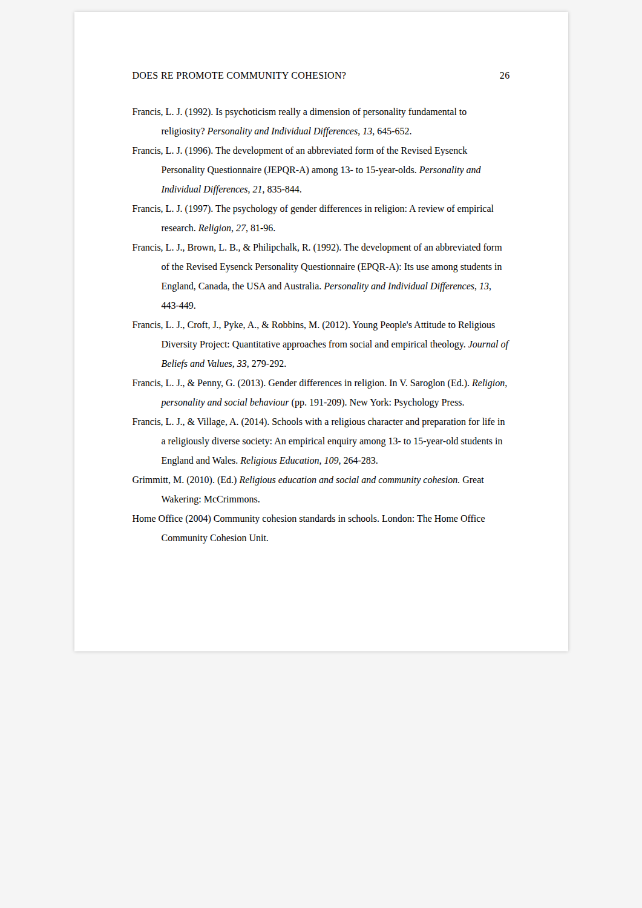Does RE promote community cohesion? 26
Francis, L. J. (1992). Is psychoticism really a dimension of personality fundamental to religiosity? Personality and Individual Differences, 13, 645-652.
Francis, L. J. (1996). The development of an abbreviated form of the Revised Eysenck Personality Questionnaire (JEPQR-A) among 13- to 15-year-olds. Personality and Individual Differences, 21, 835-844.
Francis, L. J. (1997). The psychology of gender differences in religion: A review of empirical research. Religion, 27, 81-96.
Francis, L. J., Brown, L. B., & Philipchalk, R. (1992). The development of an abbreviated form of the Revised Eysenck Personality Questionnaire (EPQR-A): Its use among students in England, Canada, the USA and Australia. Personality and Individual Differences, 13, 443-449.
Francis, L. J., Croft, J., Pyke, A., & Robbins, M. (2012). Young People's Attitude to Religious Diversity Project: Quantitative approaches from social and empirical theology. Journal of Beliefs and Values, 33, 279-292.
Francis, L. J., & Penny, G. (2013). Gender differences in religion. In V. Saroglon (Ed.). Religion, personality and social behaviour (pp. 191-209). New York: Psychology Press.
Francis, L. J., & Village, A. (2014). Schools with a religious character and preparation for life in a religiously diverse society: An empirical enquiry among 13- to 15-year-old students in England and Wales. Religious Education, 109, 264-283.
Grimmitt, M. (2010). (Ed.) Religious education and social and community cohesion. Great Wakering: McCrimmons.
Home Office (2004) Community cohesion standards in schools. London: The Home Office Community Cohesion Unit.